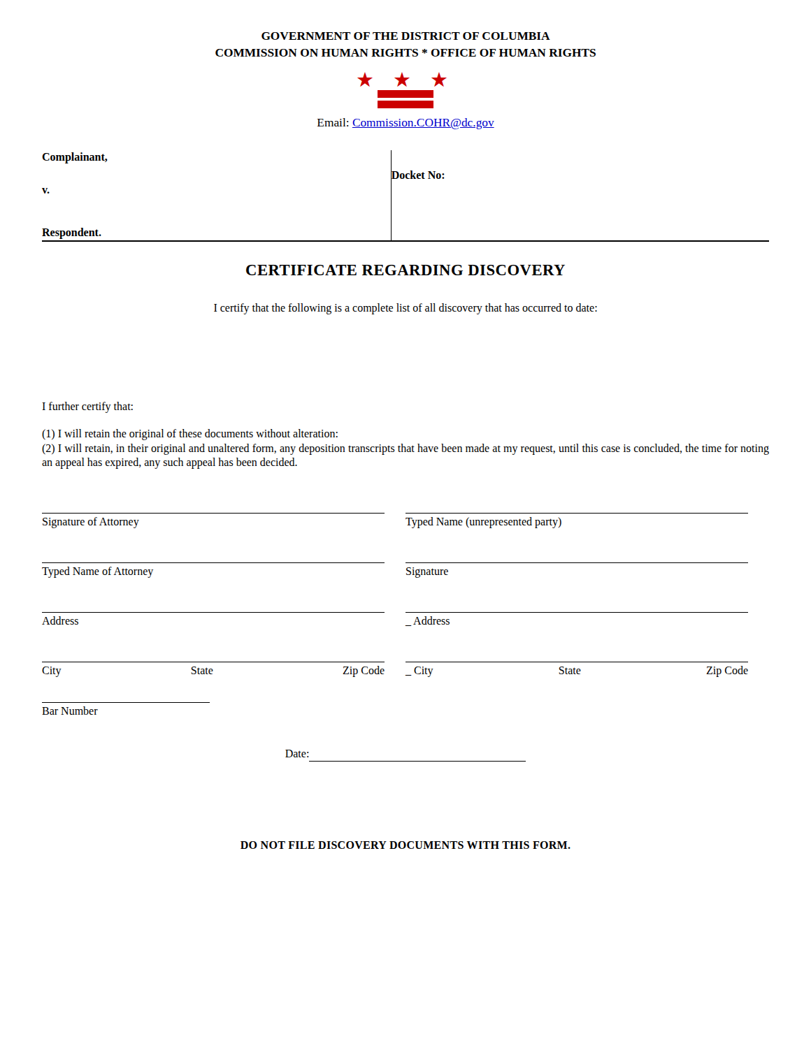GOVERNMENT OF THE DISTRICT OF COLUMBIA
COMMISSION ON HUMAN RIGHTS * OFFICE OF HUMAN RIGHTS
★ ★ ★
Email: Commission.COHR@dc.gov
| Complainant, v. Respondent. | Docket No: |
CERTIFICATE REGARDING DISCOVERY
I certify that the following is a complete list of all discovery that has occurred to date:
I further certify that:
(1) I will retain the original of these documents without alteration:
(2) I will retain, in their original and unaltered form, any deposition transcripts that have been made at my request, until this case is concluded, the time for noting an appeal has expired, any such appeal has been decided.
| Signature of Attorney Typed Name of Attorney Address City State Zip Code Bar Number | Typed Name (unrepresented party) Signature _ Address _ City State Zip Code |
Date:
DO NOT FILE DISCOVERY DOCUMENTS WITH THIS FORM.